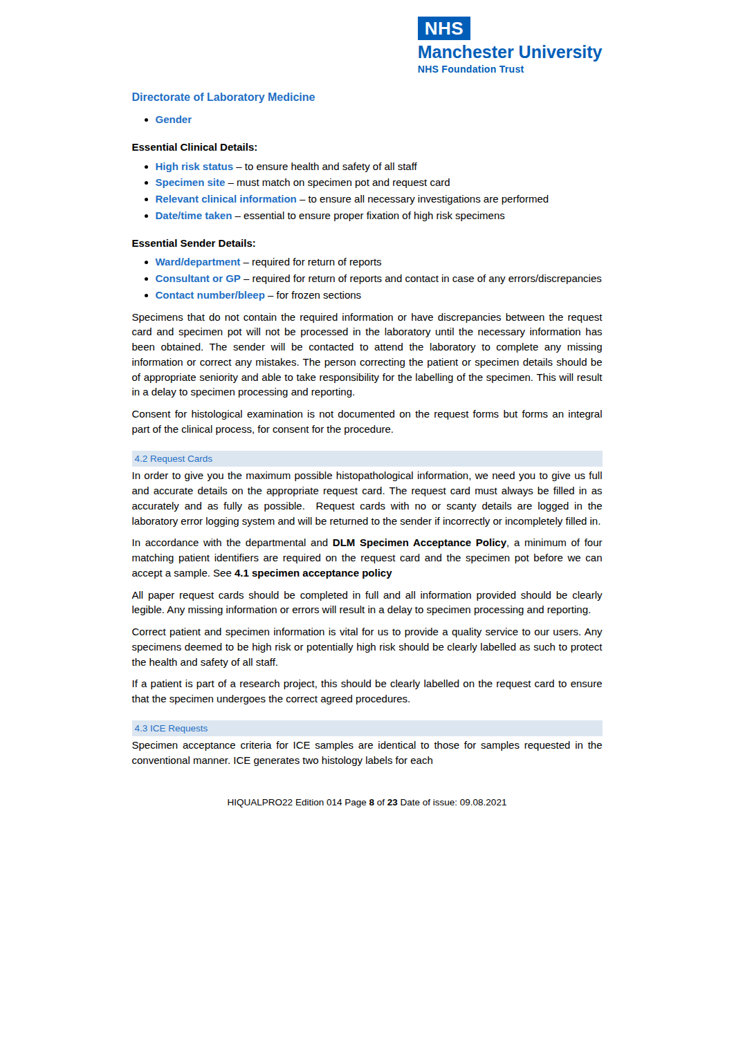NHS
Manchester University
NHS Foundation Trust
Directorate of Laboratory Medicine
Gender
Essential Clinical Details:
High risk status – to ensure health and safety of all staff
Specimen site – must match on specimen pot and request card
Relevant clinical information – to ensure all necessary investigations are performed
Date/time taken – essential to ensure proper fixation of high risk specimens
Essential Sender Details:
Ward/department – required for return of reports
Consultant or GP – required for return of reports and contact in case of any errors/discrepancies
Contact number/bleep – for frozen sections
Specimens that do not contain the required information or have discrepancies between the request card and specimen pot will not be processed in the laboratory until the necessary information has been obtained. The sender will be contacted to attend the laboratory to complete any missing information or correct any mistakes. The person correcting the patient or specimen details should be of appropriate seniority and able to take responsibility for the labelling of the specimen. This will result in a delay to specimen processing and reporting.
Consent for histological examination is not documented on the request forms but forms an integral part of the clinical process, for consent for the procedure.
4.2 Request Cards
In order to give you the maximum possible histopathological information, we need you to give us full and accurate details on the appropriate request card. The request card must always be filled in as accurately and as fully as possible. Request cards with no or scanty details are logged in the laboratory error logging system and will be returned to the sender if incorrectly or incompletely filled in.
In accordance with the departmental and DLM Specimen Acceptance Policy, a minimum of four matching patient identifiers are required on the request card and the specimen pot before we can accept a sample. See 4.1 specimen acceptance policy
All paper request cards should be completed in full and all information provided should be clearly legible. Any missing information or errors will result in a delay to specimen processing and reporting.
Correct patient and specimen information is vital for us to provide a quality service to our users. Any specimens deemed to be high risk or potentially high risk should be clearly labelled as such to protect the health and safety of all staff.
If a patient is part of a research project, this should be clearly labelled on the request card to ensure that the specimen undergoes the correct agreed procedures.
4.3 ICE Requests
Specimen acceptance criteria for ICE samples are identical to those for samples requested in the conventional manner. ICE generates two histology labels for each
HIQUALPRO22 Edition 014 Page 8 of 23 Date of issue: 09.08.2021